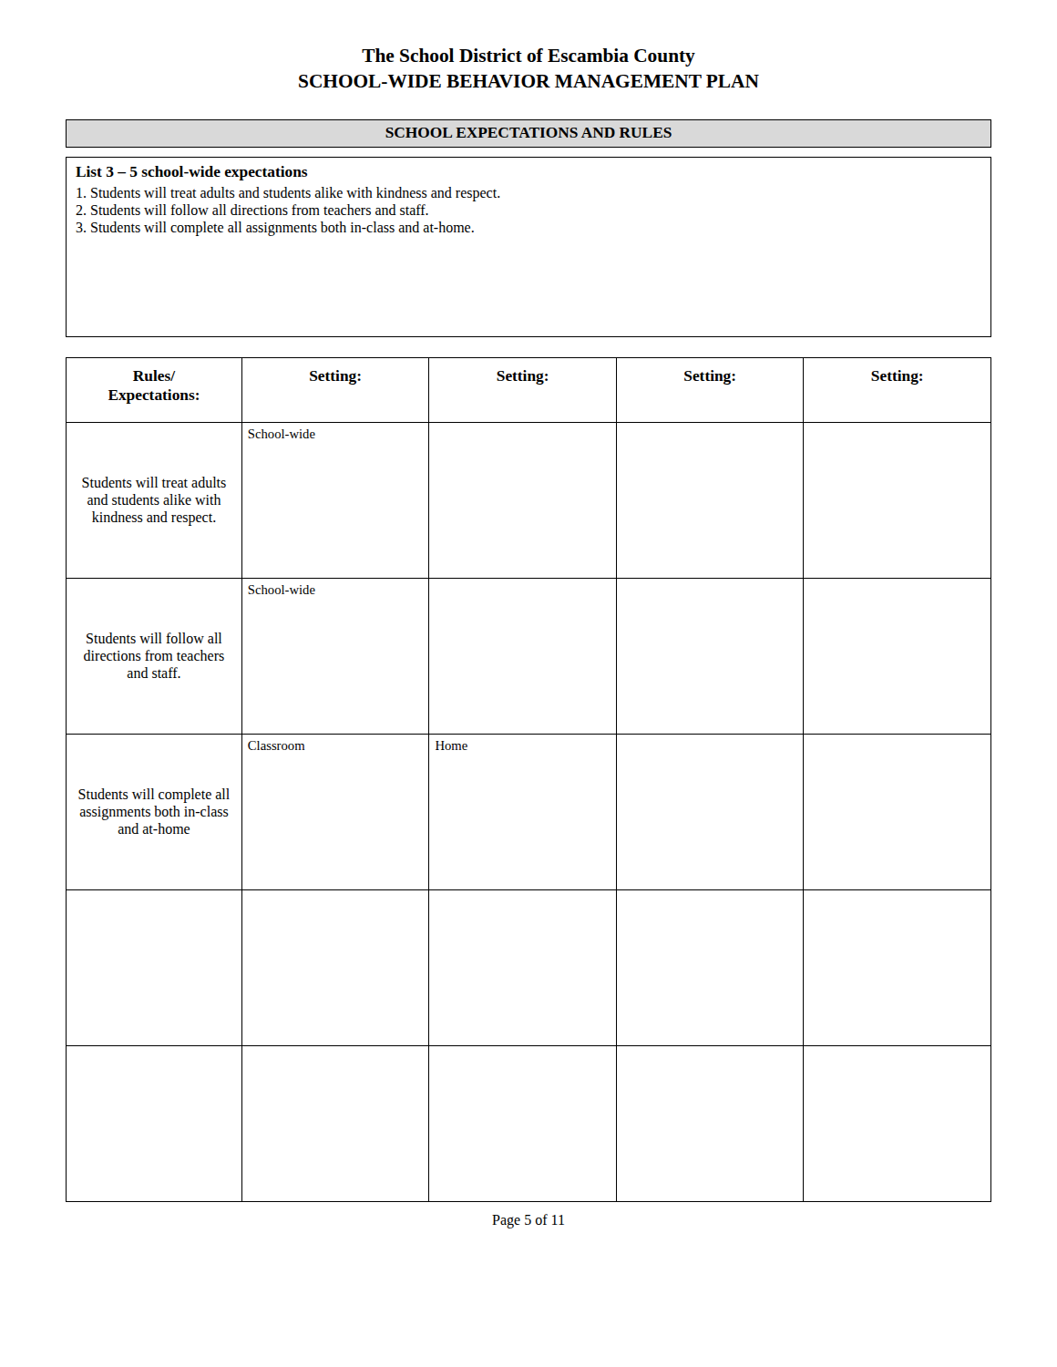The School District of Escambia County
SCHOOL-WIDE BEHAVIOR MANAGEMENT PLAN
SCHOOL EXPECTATIONS AND RULES
List 3 – 5 school-wide expectations
1. Students will treat adults and students alike with kindness and respect.
2. Students will follow all directions from teachers and staff.
3. Students will complete all assignments both in-class and at-home.
| Rules/ Expectations: | Setting: | Setting: | Setting: | Setting: |
| --- | --- | --- | --- | --- |
| Students will treat adults and students alike with kindness and respect. | School-wide | | | |
| Students will follow all directions from teachers and staff. | School-wide | | | |
| Students will complete all assignments both in-class and at-home | Classroom | Home | | |
Page 5 of 11